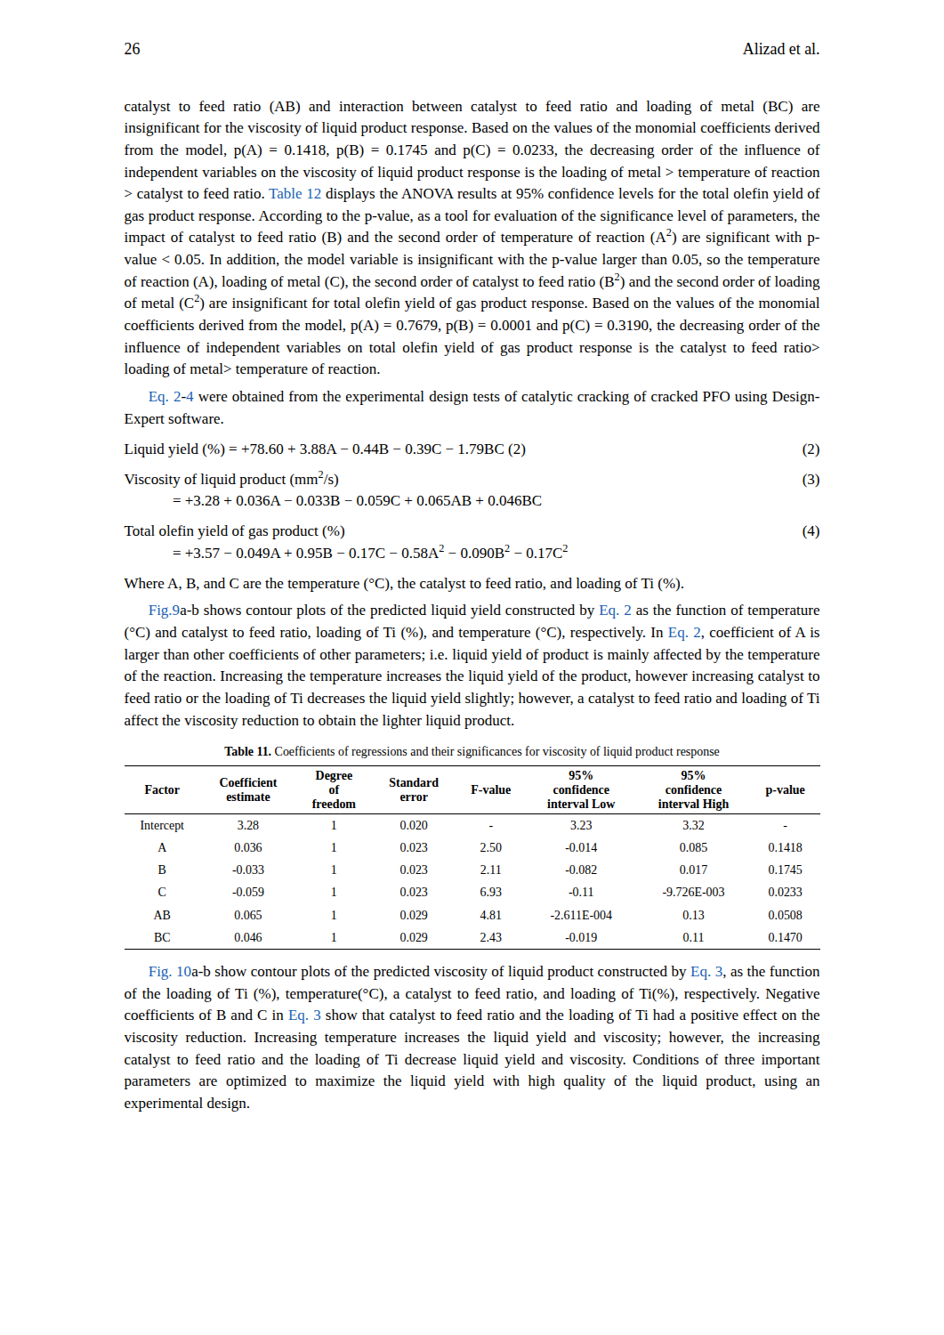26 Alizad et al.
catalyst to feed ratio (AB) and interaction between catalyst to feed ratio and loading of metal (BC) are insignificant for the viscosity of liquid product response. Based on the values of the monomial coefficients derived from the model, p(A) = 0.1418, p(B) = 0.1745 and p(C) = 0.0233, the decreasing order of the influence of independent variables on the viscosity of liquid product response is the loading of metal > temperature of reaction > catalyst to feed ratio. Table 12 displays the ANOVA results at 95% confidence levels for the total olefin yield of gas product response. According to the p-value, as a tool for evaluation of the significance level of parameters, the impact of catalyst to feed ratio (B) and the second order of temperature of reaction (A2) are significant with p-value < 0.05. In addition, the model variable is insignificant with the p-value larger than 0.05, so the temperature of reaction (A), loading of metal (C), the second order of catalyst to feed ratio (B2) and the second order of loading of metal (C2) are insignificant for total olefin yield of gas product response. Based on the values of the monomial coefficients derived from the model, p(A) = 0.7679, p(B) = 0.0001 and p(C) = 0.3190, the decreasing order of the influence of independent variables on total olefin yield of gas product response is the catalyst to feed ratio> loading of metal> temperature of reaction.
Eq. 2-4 were obtained from the experimental design tests of catalytic cracking of cracked PFO using Design-Expert software.
Liquid yield (%) = +78.60 + 3.88A − 0.44B − 0.39C − 1.79BC (2)
(2)
Viscosity of liquid product (mm2/s) = +3.28 + 0.036A − 0.033B − 0.059C + 0.065AB + 0.046BC
(3)
Total olefin yield of gas product (%) = +3.57 − 0.049A + 0.95B − 0.17C − 0.58A2 − 0.090B2 − 0.17C2
(4)
Where A, B, and C are the temperature (°C), the catalyst to feed ratio, and loading of Ti (%).
Fig.9a-b shows contour plots of the predicted liquid yield constructed by Eq. 2 as the function of temperature (°C) and catalyst to feed ratio, loading of Ti (%), and temperature (°C), respectively. In Eq. 2, coefficient of A is larger than other coefficients of other parameters; i.e. liquid yield of product is mainly affected by the temperature of the reaction. Increasing the temperature increases the liquid yield of the product, however increasing catalyst to feed ratio or the loading of Ti decreases the liquid yield slightly; however, a catalyst to feed ratio and loading of Ti affect the viscosity reduction to obtain the lighter liquid product.
Table 11. Coefficients of regressions and their significances for viscosity of liquid product response
| Factor | Coefficient estimate | Degree of freedom | Standard error | F-value | 95% confidence interval Low | 95% confidence interval High | p-value |
| --- | --- | --- | --- | --- | --- | --- | --- |
| Intercept | 3.28 | 1 | 0.020 | - | 3.23 | 3.32 | - |
| A | 0.036 | 1 | 0.023 | 2.50 | -0.014 | 0.085 | 0.1418 |
| B | -0.033 | 1 | 0.023 | 2.11 | -0.082 | 0.017 | 0.1745 |
| C | -0.059 | 1 | 0.023 | 6.93 | -0.11 | -9.726E-003 | 0.0233 |
| AB | 0.065 | 1 | 0.029 | 4.81 | -2.611E-004 | 0.13 | 0.0508 |
| BC | 0.046 | 1 | 0.029 | 2.43 | -0.019 | 0.11 | 0.1470 |
Fig. 10a-b show contour plots of the predicted viscosity of liquid product constructed by Eq. 3, as the function of the loading of Ti (%), temperature(°C), a catalyst to feed ratio, and loading of Ti(%), respectively. Negative coefficients of B and C in Eq. 3 show that catalyst to feed ratio and the loading of Ti had a positive effect on the viscosity reduction. Increasing temperature increases the liquid yield and viscosity; however, the increasing catalyst to feed ratio and the loading of Ti decrease liquid yield and viscosity. Conditions of three important parameters are optimized to maximize the liquid yield with high quality of the liquid product, using an experimental design.